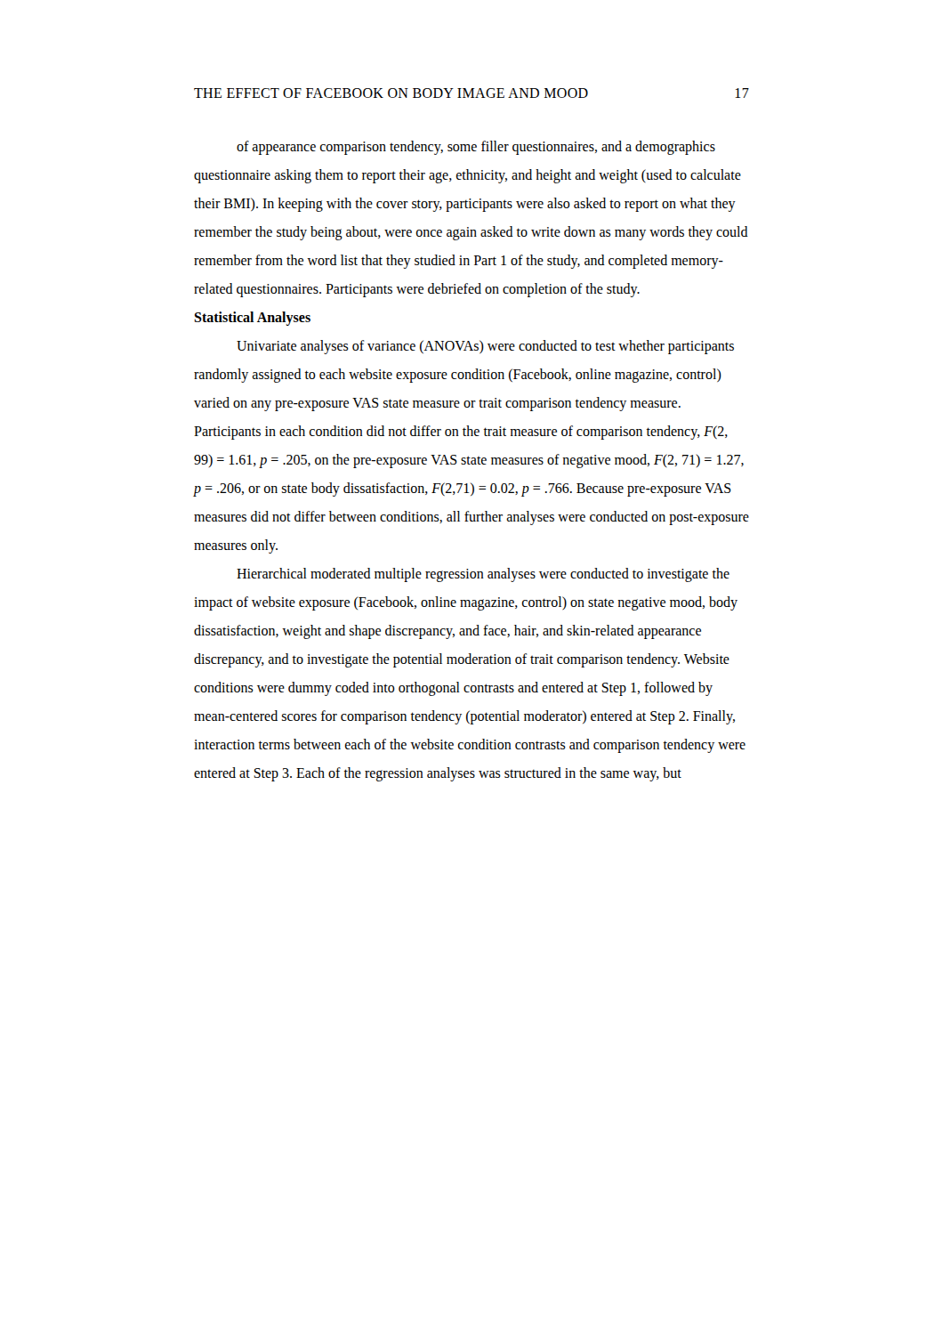The Effect of Facebook on Body Image and Mood 17
of appearance comparison tendency, some filler questionnaires, and a demographics questionnaire asking them to report their age, ethnicity, and height and weight (used to calculate their BMI). In keeping with the cover story, participants were also asked to report on what they remember the study being about, were once again asked to write down as many words they could remember from the word list that they studied in Part 1 of the study, and completed memory-related questionnaires. Participants were debriefed on completion of the study.
Statistical Analyses
Univariate analyses of variance (ANOVAs) were conducted to test whether participants randomly assigned to each website exposure condition (Facebook, online magazine, control) varied on any pre-exposure VAS state measure or trait comparison tendency measure. Participants in each condition did not differ on the trait measure of comparison tendency, F(2, 99) = 1.61, p = .205, on the pre-exposure VAS state measures of negative mood, F(2, 71) = 1.27, p = .206, or on state body dissatisfaction, F(2,71) = 0.02, p = .766. Because pre-exposure VAS measures did not differ between conditions, all further analyses were conducted on post-exposure measures only.
Hierarchical moderated multiple regression analyses were conducted to investigate the impact of website exposure (Facebook, online magazine, control) on state negative mood, body dissatisfaction, weight and shape discrepancy, and face, hair, and skin-related appearance discrepancy, and to investigate the potential moderation of trait comparison tendency. Website conditions were dummy coded into orthogonal contrasts and entered at Step 1, followed by mean-centered scores for comparison tendency (potential moderator) entered at Step 2. Finally, interaction terms between each of the website condition contrasts and comparison tendency were entered at Step 3. Each of the regression analyses was structured in the same way, but